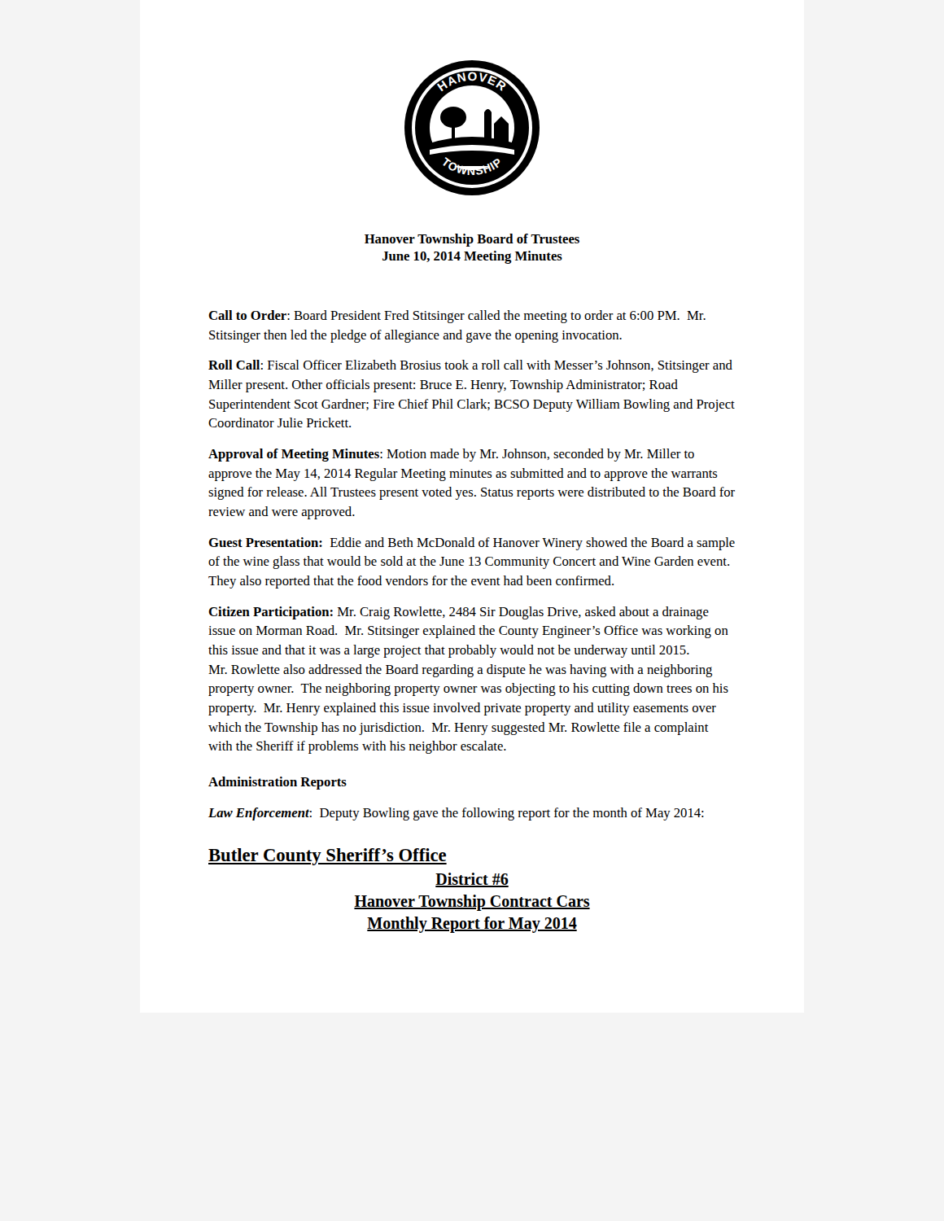HANOVER TOWNSHIP
Hanover Township Board of Trustees June 10, 2014 Meeting Minutes
Call to Order: Board President Fred Stitsinger called the meeting to order at 6:00 PM. Mr. Stitsinger then led the pledge of allegiance and gave the opening invocation.
Roll Call: Fiscal Officer Elizabeth Brosius took a roll call with Messer’s Johnson, Stitsinger and Miller present. Other officials present: Bruce E. Henry, Township Administrator; Road Superintendent Scot Gardner; Fire Chief Phil Clark; BCSO Deputy William Bowling and Project Coordinator Julie Prickett.
Approval of Meeting Minutes: Motion made by Mr. Johnson, seconded by Mr. Miller to approve the May 14, 2014 Regular Meeting minutes as submitted and to approve the warrants signed for release. All Trustees present voted yes. Status reports were distributed to the Board for review and were approved.
Guest Presentation: Eddie and Beth McDonald of Hanover Winery showed the Board a sample of the wine glass that would be sold at the June 13 Community Concert and Wine Garden event. They also reported that the food vendors for the event had been confirmed.
Citizen Participation: Mr. Craig Rowlette, 2484 Sir Douglas Drive, asked about a drainage issue on Morman Road. Mr. Stitsinger explained the County Engineer’s Office was working on this issue and that it was a large project that probably would not be underway until 2015.
Mr. Rowlette also addressed the Board regarding a dispute he was having with a neighboring property owner. The neighboring property owner was objecting to his cutting down trees on his property. Mr. Henry explained this issue involved private property and utility easements over which the Township has no jurisdiction. Mr. Henry suggested Mr. Rowlette file a complaint with the Sheriff if problems with his neighbor escalate.
Administration Reports
Law Enforcement: Deputy Bowling gave the following report for the month of May 2014:
Butler County Sheriff’s Office
District #6
Hanover Township Contract Cars
Monthly Report for May 2014